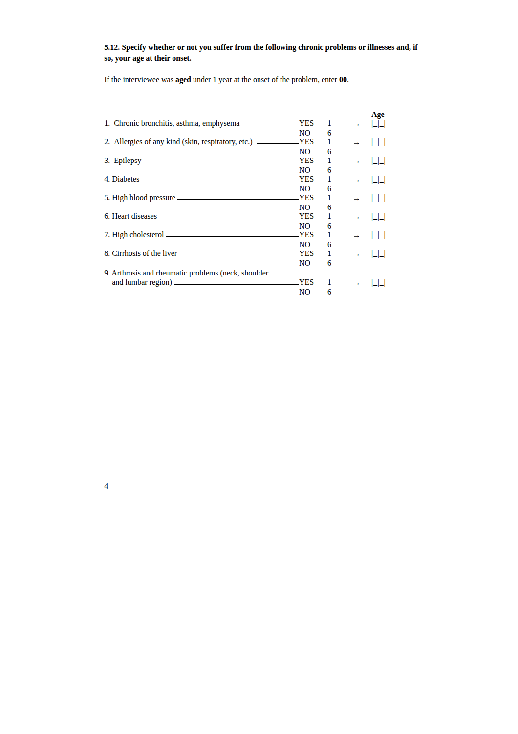5.12. Specify whether or not you suffer from the following chronic problems or illnesses and, if so, your age at their onset.
If the interviewee was aged under 1 year at the onset of the problem, enter 00.
| | | | | Age |
| 1. Chronic bronchitis, asthma, emphysema | YES | 1 | → | /_/_/ |
| | NO | 6 | | |
| 2. Allergies of any kind (skin, respiratory, etc.) | YES | 1 | → | /_/_/ |
| | NO | 6 | | |
| 3. Epilepsy | YES | 1 | → | /_/_/ |
| | NO | 6 | | |
| 4. Diabetes | YES | 1 | → | /_/_/ |
| | NO | 6 | | |
| 5. High blood pressure | YES | 1 | → | /_/_/ |
| | NO | 6 | | |
| 6. Heart diseases | YES | 1 | → | /_/_/ |
| | NO | 6 | | |
| 7. High cholesterol | YES | 1 | → | /_/_/ |
| | NO | 6 | | |
| 8. Cirrhosis of the liver | YES | 1 | → | /_/_/ |
| | NO | 6 | | |
| 9. Arthrosis and rheumatic problems (neck, shoulder | | | | |
| and lumbar region) | YES | 1 | → | /_/_/ |
| | NO | 6 | | |
4